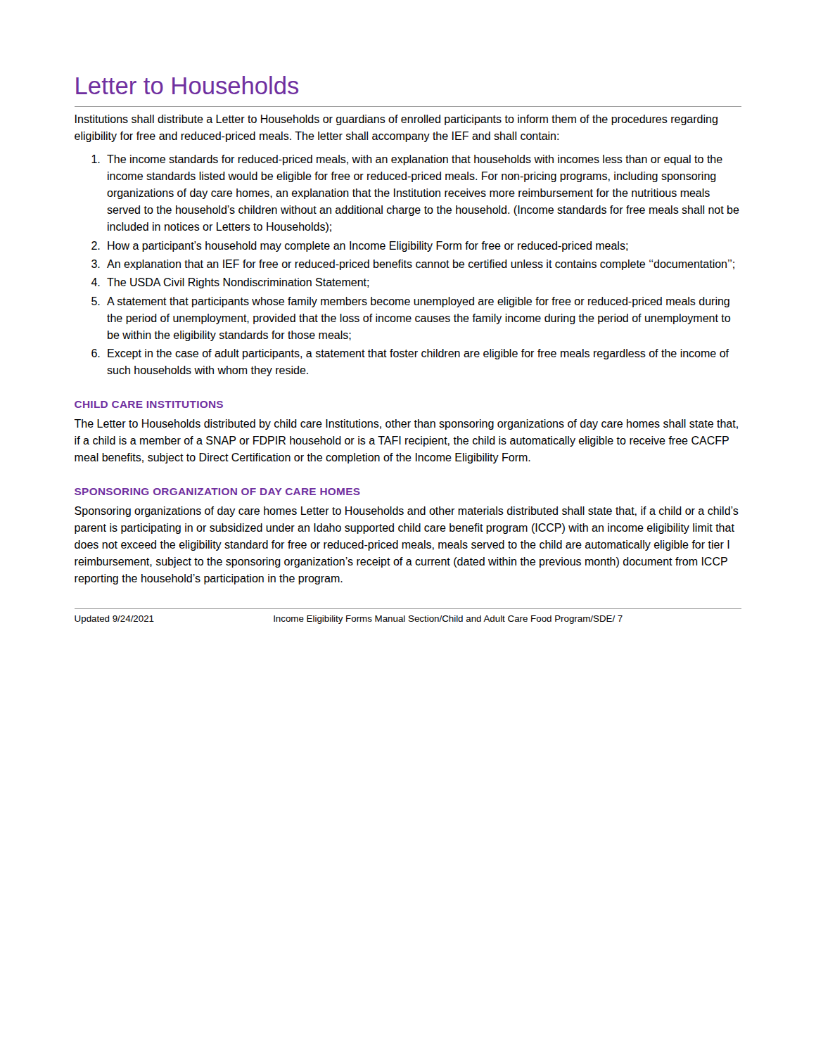Letter to Households
Institutions shall distribute a Letter to Households or guardians of enrolled participants to inform them of the procedures regarding eligibility for free and reduced-priced meals. The letter shall accompany the IEF and shall contain:
The income standards for reduced-priced meals, with an explanation that households with incomes less than or equal to the income standards listed would be eligible for free or reduced-priced meals. For non-pricing programs, including sponsoring organizations of day care homes, an explanation that the Institution receives more reimbursement for the nutritious meals served to the household’s children without an additional charge to the household. (Income standards for free meals shall not be included in notices or Letters to Households);
How a participant’s household may complete an Income Eligibility Form for free or reduced-priced meals;
An explanation that an IEF for free or reduced-priced benefits cannot be certified unless it contains complete ‘‘documentation’’;
The USDA Civil Rights Nondiscrimination Statement;
A statement that participants whose family members become unemployed are eligible for free or reduced-priced meals during the period of unemployment, provided that the loss of income causes the family income during the period of unemployment to be within the eligibility standards for those meals;
Except in the case of adult participants, a statement that foster children are eligible for free meals regardless of the income of such households with whom they reside.
CHILD CARE INSTITUTIONS
The Letter to Households distributed by child care Institutions, other than sponsoring organizations of day care homes shall state that, if a child is a member of a SNAP or FDPIR household or is a TAFI recipient, the child is automatically eligible to receive free CACFP meal benefits, subject to Direct Certification or the completion of the Income Eligibility Form.
SPONSORING ORGANIZATION OF DAY CARE HOMES
Sponsoring organizations of day care homes Letter to Households and other materials distributed shall state that, if a child or a child’s parent is participating in or subsidized under an Idaho supported child care benefit program (ICCP) with an income eligibility limit that does not exceed the eligibility standard for free or reduced-priced meals, meals served to the child are automatically eligible for tier I reimbursement, subject to the sponsoring organization’s receipt of a current (dated within the previous month) document from ICCP reporting the household’s participation in the program.
Updated 9/24/2021 Income Eligibility Forms Manual Section/Child and Adult Care Food Program/SDE/ 7